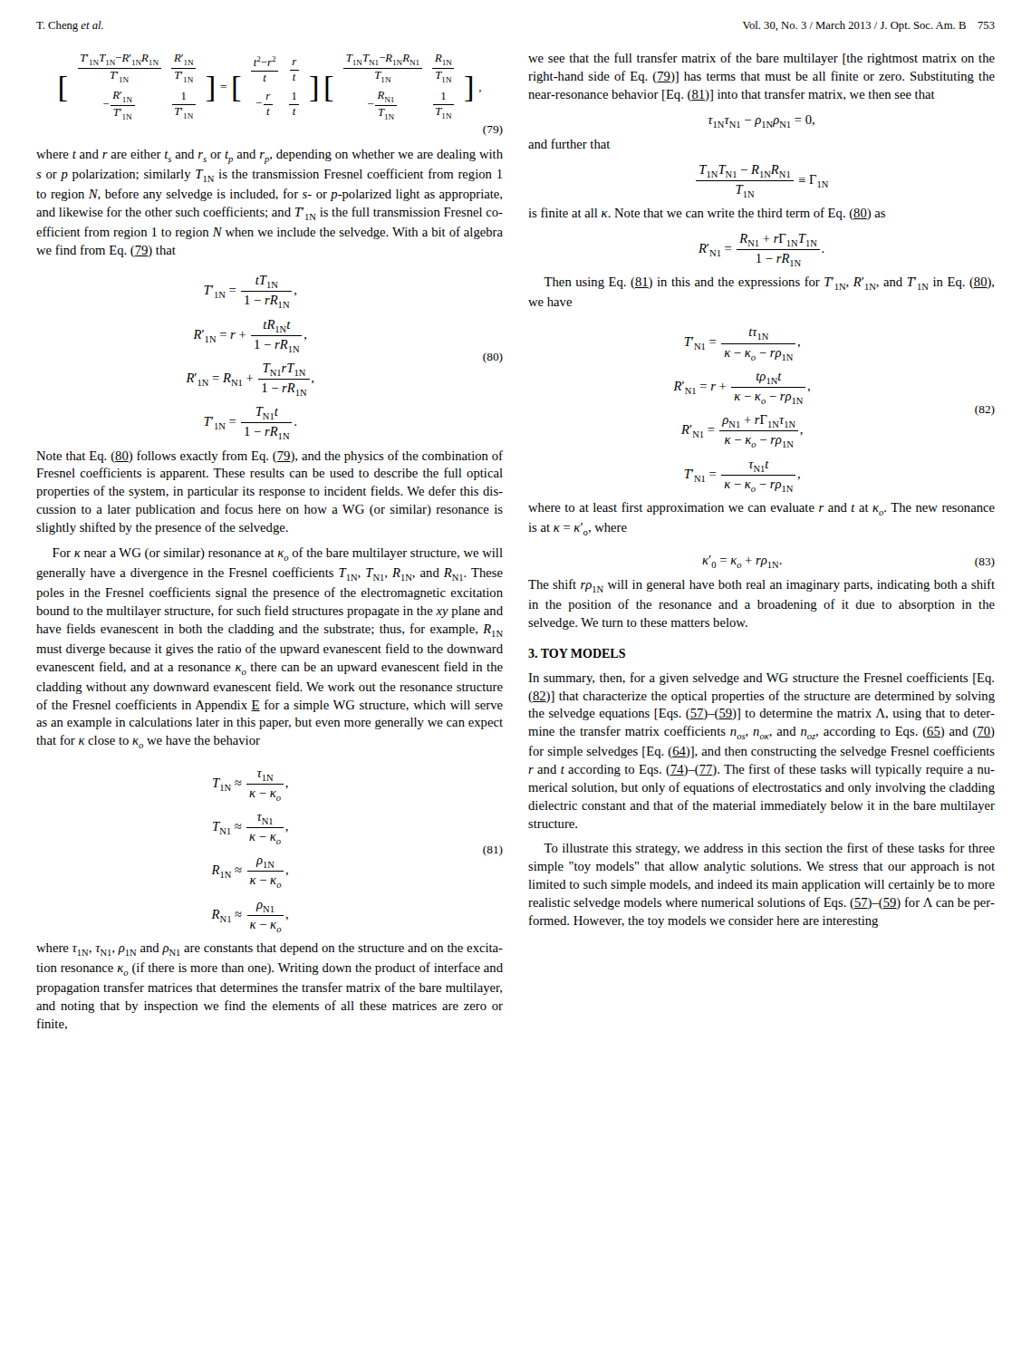T. Cheng et al.
Vol. 30, No. 3 / March 2013 / J. Opt. Soc. Am. B 753
[
| T ′ 1N T 1N − R ′ 1N R 1N T ′ 1N | R ′ 1N T ′ 1N |
| − R ′ 1N T ′ 1N | 1 T ′ 1N |
] = [
| t 2 − r 2 t | r t |
| − r t | 1 t |
] [
| T 1N T N1 − R 1N R N1 T 1N | R 1N T 1N |
| − R N1 T 1N | 1 T 1N |
] ,
(79)
where t and r are either ts and rs or tp and rp, depending on whether we are dealing with s or p polarization; similarly T1N is the transmission Fresnel coefficient from region 1 to region N, before any selvedge is included, for s- or p-polarized light as appropriate, and likewise for the other such coefficients; and T′1N is the full transmission Fresnel coefficient from region 1 to region N when we include the selvedge. With a bit of algebra we find from Eq. (79) that
T′1N = tT1N 1 − rR1N,
R′1N = r + tR1Nt 1 − rR1N,
R′1N = RN1 + TN1rT1N 1 − rR1N,
T′1N = TN1t 1 − rR1N.
(80)
Note that Eq. (80) follows exactly from Eq. (79), and the physics of the combination of Fresnel coefficients is apparent. These results can be used to describe the full optical properties of the system, in particular its response to incident fields. We defer this discussion to a later publication and focus here on how a WG (or similar) resonance is slightly shifted by the presence of the selvedge.
For κ near a WG (or similar) resonance at κo of the bare multilayer structure, we will generally have a divergence in the Fresnel coefficients T1N, TN1, R1N, and RN1. These poles in the Fresnel coefficients signal the presence of the electromagnetic excitation bound to the multilayer structure, for such field structures propagate in the xy plane and have fields evanescent in both the cladding and the substrate; thus, for example, R1N must diverge because it gives the ratio of the upward evanescent field to the downward evanescent field, and at a resonance κo there can be an upward evanescent field in the cladding without any downward evanescent field. We work out the resonance structure of the Fresnel coefficients in Appendix E for a simple WG structure, which will serve as an example in calculations later in this paper, but even more generally we can expect that for κ close to κo we have the behavior
T1N ≈ τ1N κ − κo,
TN1 ≈ τN1 κ − κo,
R1N ≈ ρ1N κ − κo,
RN1 ≈ ρN1 κ − κo,
(81)
where τ1N, τN1, ρ1N and ρN1 are constants that depend on the structure and on the excitation resonance κo (if there is more than one). Writing down the product of interface and propagation transfer matrices that determines the transfer matrix of the bare multilayer, and noting that by inspection we find the elements of all these matrices are zero or finite,
we see that the full transfer matrix of the bare multilayer [the rightmost matrix on the right-hand side of Eq. (79)] has terms that must be all finite or zero. Substituting the near-resonance behavior [Eq. (81)] into that transfer matrix, we then see that
τ1NτN1 − ρ1NρN1 = 0,
and further that
T1NTN1 − R1NRN1 T1N ≡ Γ1N
is finite at all κ. Note that we can write the third term of Eq. (80) as
R′N1 = RN1 + r Γ1NT1N 1 − rR1N.
Then using Eq. (81) in this and the expressions for T′1N, R′1N, and T′1N in Eq. (80), we have
T′N1 = tτ1N κ − κo − rρ1N,
R′N1 = r + tρ1Nt κ − κo − rρ1N,
R′N1 = ρN1 + r Γ1Nτ1N κ − κo − rρ1N,
T′N1 = τN1t κ − κo − rρ1N,
(82)
where to at least first approximation we can evaluate r and t at κo. The new resonance is at κ = κ′o, where
κ′0 = κo + rρ1N.
(83)
The shift rρ1N will in general have both real an imaginary parts, indicating both a shift in the position of the resonance and a broadening of it due to absorption in the selvedge. We turn to these matters below.
3. TOY MODELS
In summary, then, for a given selvedge and WG structure the Fresnel coefficients [Eq. (82)] that characterize the optical properties of the structure are determined by solving the selvedge equations [Eqs. (57)–(59)] to determine the matrix Λ, using that to determine the transfer matrix coefficients nos, noκ, and noz, according to Eqs. (65) and (70) for simple selvedges [Eq. (64)], and then constructing the selvedge Fresnel coefficients r and t according to Eqs. (74)–(77). The first of these tasks will typically require a numerical solution, but only of equations of electrostatics and only involving the cladding dielectric constant and that of the material immediately below it in the bare multilayer structure.
To illustrate this strategy, we address in this section the first of these tasks for three simple "toy models" that allow analytic solutions. We stress that our approach is not limited to such simple models, and indeed its main application will certainly be to more realistic selvedge models where numerical solutions of Eqs. (57)–(59) for Λ can be performed. However, the toy models we consider here are interesting